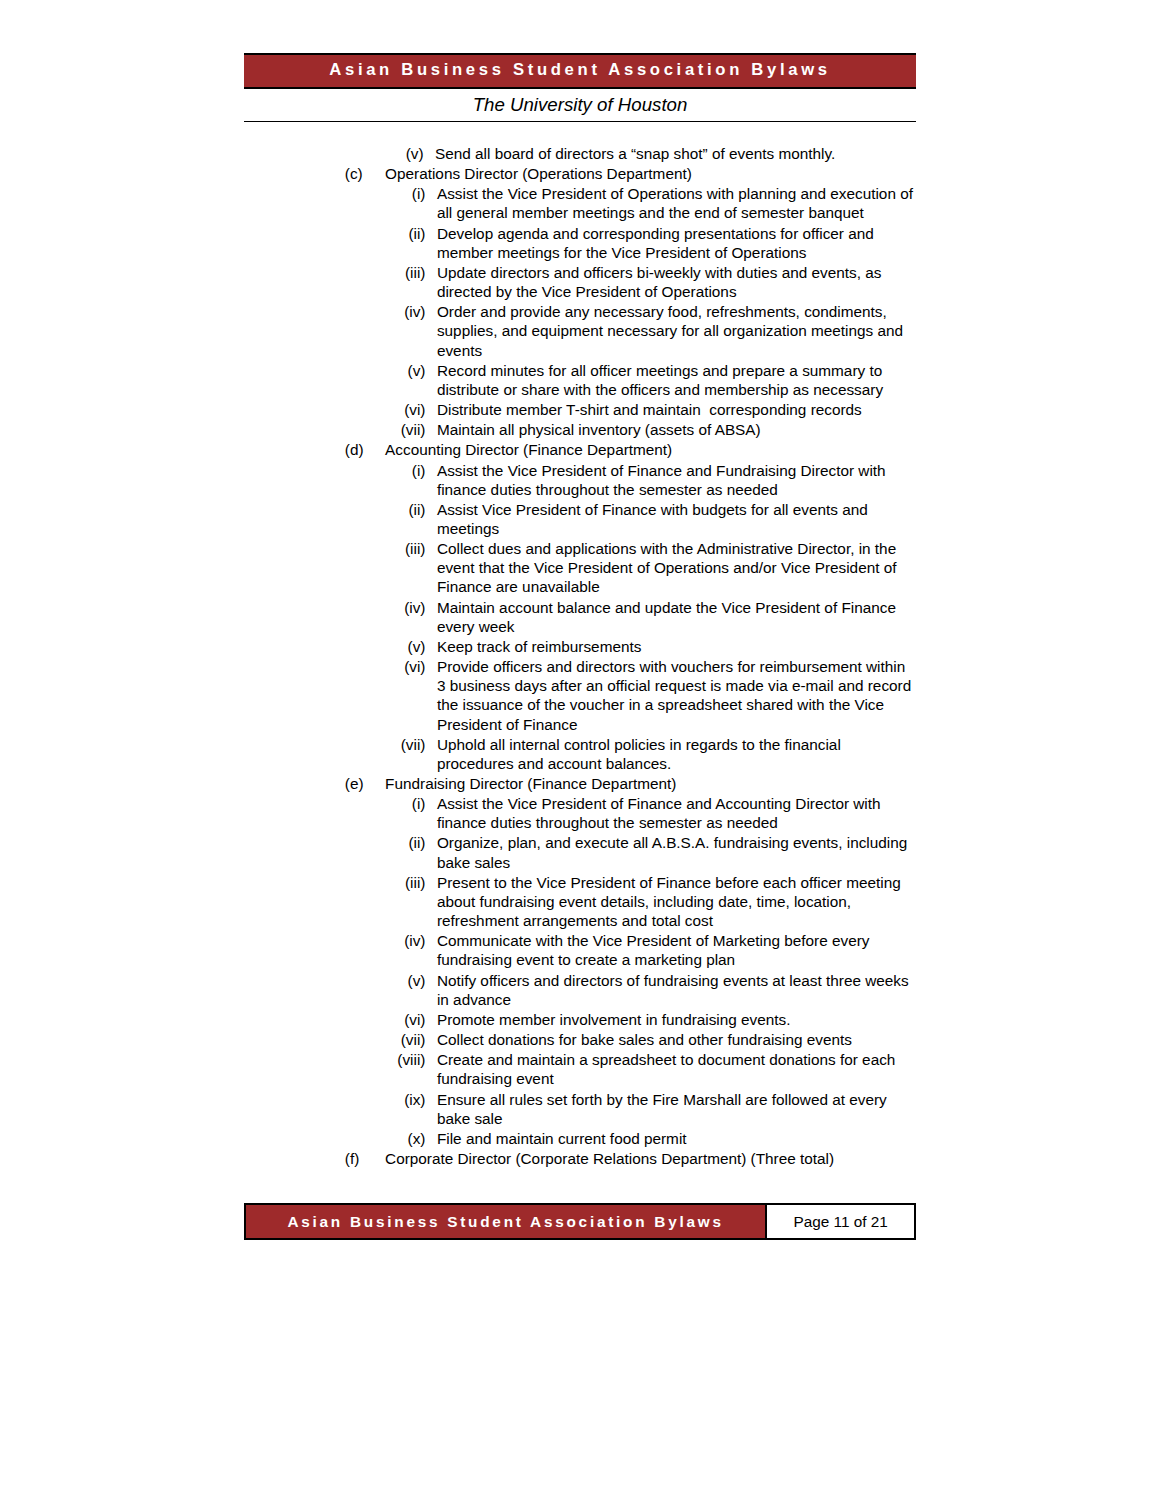Asian Business Student Association Bylaws
The University of Houston
(v) Send all board of directors a “snap shot” of events monthly.
(c) Operations Director (Operations Department)
(i) Assist the Vice President of Operations with planning and execution of all general member meetings and the end of semester banquet
(ii) Develop agenda and corresponding presentations for officer and member meetings for the Vice President of Operations
(iii) Update directors and officers bi-weekly with duties and events, as directed by the Vice President of Operations
(iv) Order and provide any necessary food, refreshments, condiments, supplies, and equipment necessary for all organization meetings and events
(v) Record minutes for all officer meetings and prepare a summary to distribute or share with the officers and membership as necessary
(vi) Distribute member T-shirt and maintain corresponding records
(vii) Maintain all physical inventory (assets of ABSA)
(d) Accounting Director (Finance Department)
(i) Assist the Vice President of Finance and Fundraising Director with finance duties throughout the semester as needed
(ii) Assist Vice President of Finance with budgets for all events and meetings
(iii) Collect dues and applications with the Administrative Director, in the event that the Vice President of Operations and/or Vice President of Finance are unavailable
(iv) Maintain account balance and update the Vice President of Finance every week
(v) Keep track of reimbursements
(vi) Provide officers and directors with vouchers for reimbursement within 3 business days after an official request is made via e-mail and record the issuance of the voucher in a spreadsheet shared with the Vice President of Finance
(vii) Uphold all internal control policies in regards to the financial procedures and account balances.
(e) Fundraising Director (Finance Department)
(i) Assist the Vice President of Finance and Accounting Director with finance duties throughout the semester as needed
(ii) Organize, plan, and execute all A.B.S.A. fundraising events, including bake sales
(iii) Present to the Vice President of Finance before each officer meeting about fundraising event details, including date, time, location, refreshment arrangements and total cost
(iv) Communicate with the Vice President of Marketing before every fundraising event to create a marketing plan
(v) Notify officers and directors of fundraising events at least three weeks in advance
(vi) Promote member involvement in fundraising events.
(vii) Collect donations for bake sales and other fundraising events
(viii) Create and maintain a spreadsheet to document donations for each fundraising event
(ix) Ensure all rules set forth by the Fire Marshall are followed at every bake sale
(x) File and maintain current food permit
(f) Corporate Director (Corporate Relations Department) (Three total)
| Asian Business Student Association Bylaws | Page 11 of 21 |